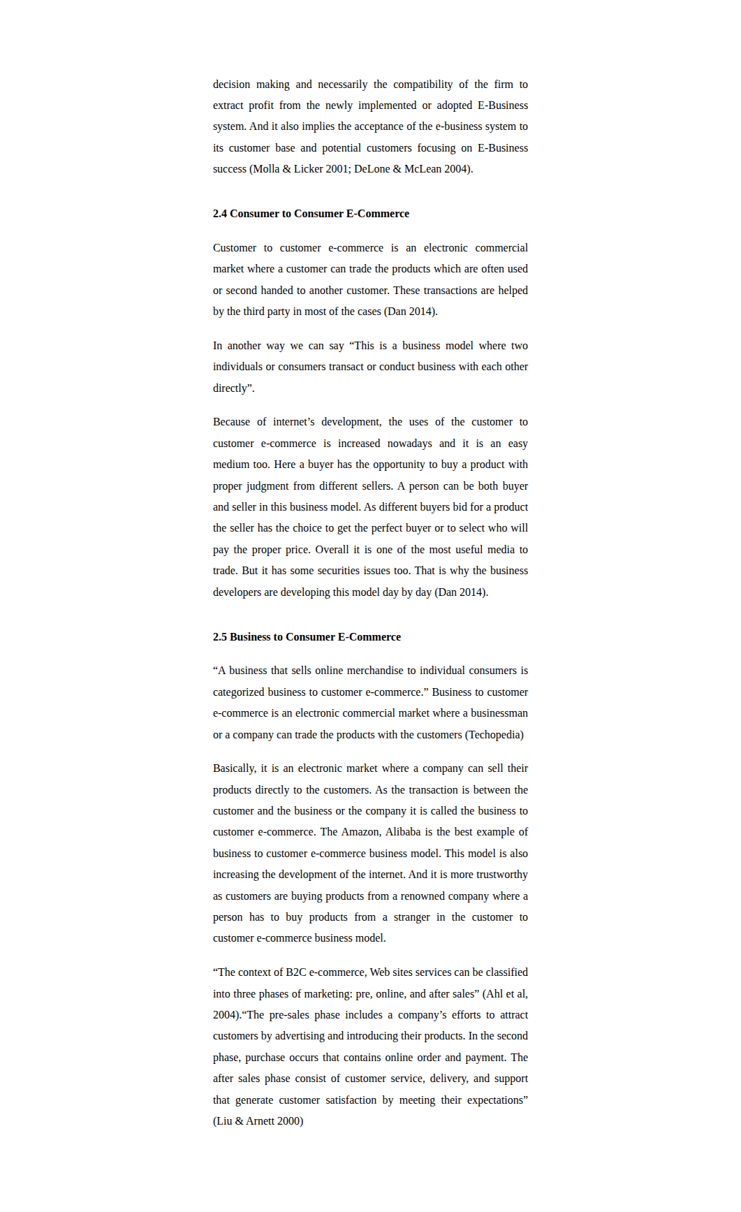decision making and necessarily the compatibility of the firm to extract profit from the newly implemented or adopted E-Business system. And it also implies the acceptance of the e-business system to its customer base and potential customers focusing on E-Business success (Molla & Licker 2001; DeLone & McLean 2004).
2.4 Consumer to Consumer E-Commerce
Customer to customer e-commerce is an electronic commercial market where a customer can trade the products which are often used or second handed to another customer. These transactions are helped by the third party in most of the cases (Dan 2014).
In another way we can say “This is a business model where two individuals or consumers transact or conduct business with each other directly”.
Because of internet’s development, the uses of the customer to customer e-commerce is increased nowadays and it is an easy medium too. Here a buyer has the opportunity to buy a product with proper judgment from different sellers. A person can be both buyer and seller in this business model. As different buyers bid for a product the seller has the choice to get the perfect buyer or to select who will pay the proper price. Overall it is one of the most useful media to trade. But it has some securities issues too. That is why the business developers are developing this model day by day (Dan 2014).
2.5 Business to Consumer E-Commerce
“A business that sells online merchandise to individual consumers is categorized business to customer e-commerce.” Business to customer e-commerce is an electronic commercial market where a businessman or a company can trade the products with the customers (Techopedia)
Basically, it is an electronic market where a company can sell their products directly to the customers. As the transaction is between the customer and the business or the company it is called the business to customer e-commerce. The Amazon, Alibaba is the best example of business to customer e-commerce business model. This model is also increasing the development of the internet. And it is more trustworthy as customers are buying products from a renowned company where a person has to buy products from a stranger in the customer to customer e-commerce business model.
“The context of B2C e-commerce, Web sites services can be classified into three phases of marketing: pre, online, and after sales” (Ahl et al, 2004).“The pre-sales phase includes a company’s efforts to attract customers by advertising and introducing their products. In the second phase, purchase occurs that contains online order and payment. The after sales phase consist of customer service, delivery, and support that generate customer satisfaction by meeting their expectations” (Liu & Arnett 2000)